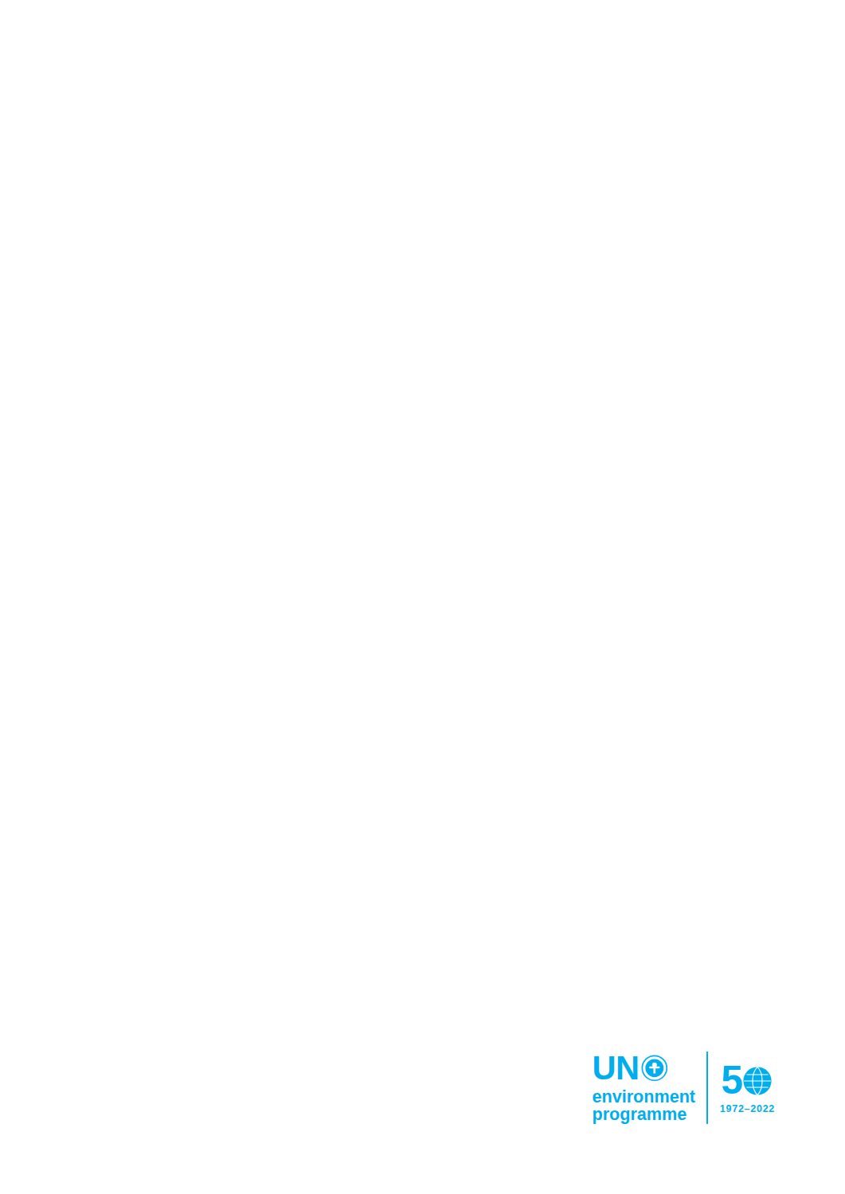UN
environment programme
5
1972–2022